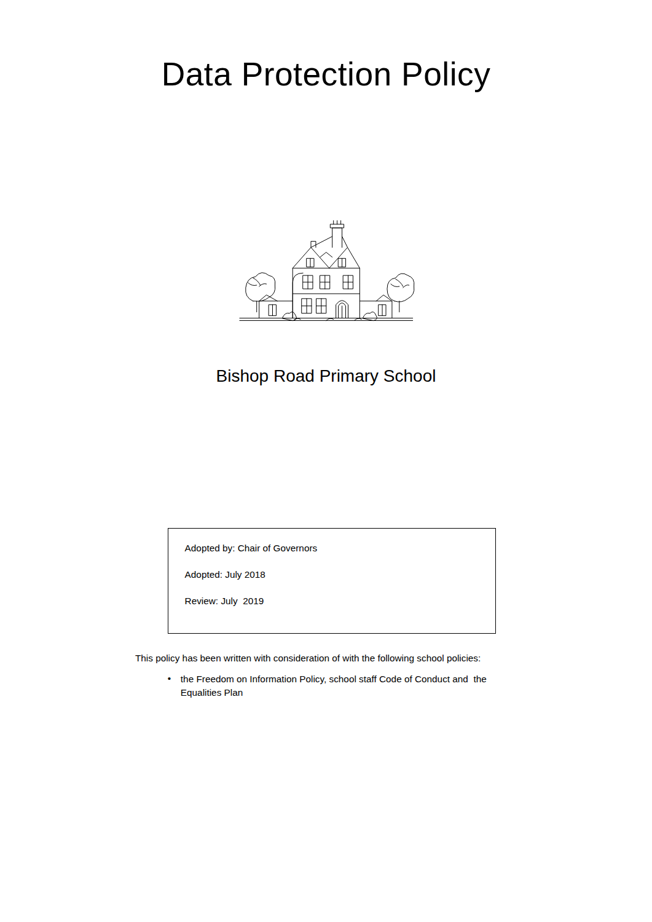Data Protection Policy
Bishop Road Primary School
Adopted by: Chair of Governors
Adopted: July 2018
Review: July 2019
This policy has been written with consideration of with the following school policies:
the Freedom on Information Policy, school staff Code of Conduct and the Equalities Plan